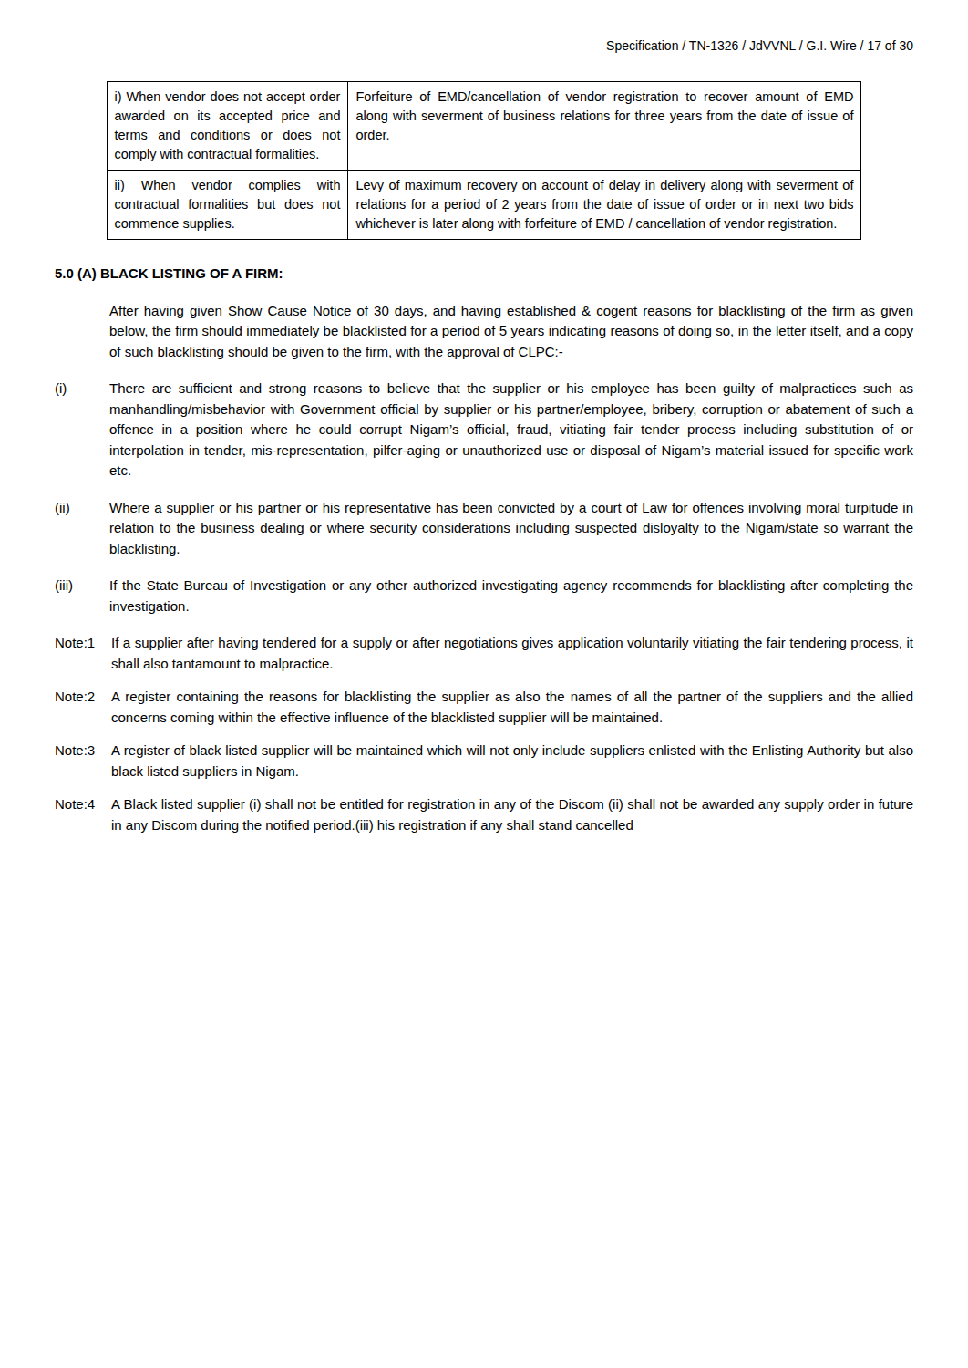Specification / TN-1326 / JdVVNL / G.I. Wire / 17 of 30
| i) When vendor does not accept order awarded on its accepted price and terms and conditions or does not comply with contractual formalities. | Forfeiture of EMD/cancellation of vendor registration to recover amount of EMD along with severment of business relations for three years from the date of issue of order. |
| ii) When vendor complies with contractual formalities but does not commence supplies. | Levy of maximum recovery on account of delay in delivery along with severment of relations for a period of 2 years from the date of issue of order or in next two bids whichever is later along with forfeiture of EMD / cancellation of vendor registration. |
5.0 (A) BLACK LISTING OF A FIRM:
After having given Show Cause Notice of 30 days, and having established & cogent reasons for blacklisting of the firm as given below, the firm should immediately be blacklisted for a period of 5 years indicating reasons of doing so, in the letter itself, and a copy of such blacklisting should be given to the firm, with the approval of CLPC:-
(i)
There are sufficient and strong reasons to believe that the supplier or his employee has been guilty of malpractices such as manhandling/misbehavior with Government official by supplier or his partner/employee, bribery, corruption or abatement of such a offence in a position where he could corrupt Nigam’s official, fraud, vitiating fair tender process including substitution of or interpolation in tender, mis-representation, pilfer-aging or unauthorized use or disposal of Nigam’s material issued for specific work etc.
(ii)
Where a supplier or his partner or his representative has been convicted by a court of Law for offences involving moral turpitude in relation to the business dealing or where security considerations including suspected disloyalty to the Nigam/state so warrant the blacklisting.
(iii)
If the State Bureau of Investigation or any other authorized investigating agency recommends for blacklisting after completing the investigation.
Note:1
If a supplier after having tendered for a supply or after negotiations gives application voluntarily vitiating the fair tendering process, it shall also tantamount to malpractice.
Note:2
A register containing the reasons for blacklisting the supplier as also the names of all the partner of the suppliers and the allied concerns coming within the effective influence of the blacklisted supplier will be maintained.
Note:3
A register of black listed supplier will be maintained which will not only include suppliers enlisted with the Enlisting Authority but also black listed suppliers in Nigam.
Note:4
A Black listed supplier (i) shall not be entitled for registration in any of the Discom (ii) shall not be awarded any supply order in future in any Discom during the notified period.(iii) his registration if any shall stand cancelled